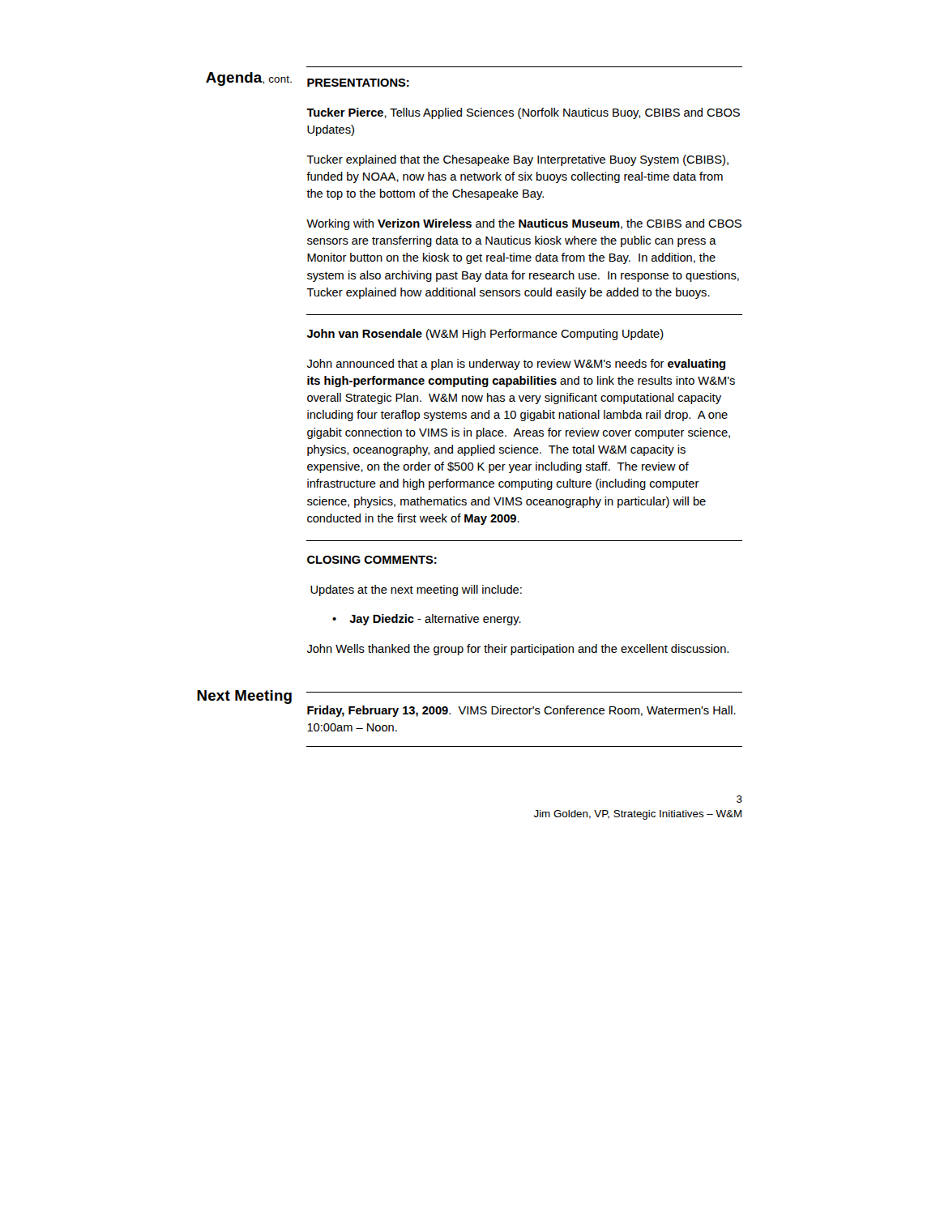Agenda, cont.
PRESENTATIONS:
Tucker Pierce, Tellus Applied Sciences (Norfolk Nauticus Buoy, CBIBS and CBOS Updates)
Tucker explained that the Chesapeake Bay Interpretative Buoy System (CBIBS), funded by NOAA, now has a network of six buoys collecting real-time data from the top to the bottom of the Chesapeake Bay.
Working with Verizon Wireless and the Nauticus Museum, the CBIBS and CBOS sensors are transferring data to a Nauticus kiosk where the public can press a Monitor button on the kiosk to get real-time data from the Bay. In addition, the system is also archiving past Bay data for research use. In response to questions, Tucker explained how additional sensors could easily be added to the buoys.
John van Rosendale (W&M High Performance Computing Update)
John announced that a plan is underway to review W&M's needs for evaluating its high-performance computing capabilities and to link the results into W&M's overall Strategic Plan. W&M now has a very significant computational capacity including four teraflop systems and a 10 gigabit national lambda rail drop. A one gigabit connection to VIMS is in place. Areas for review cover computer science, physics, oceanography, and applied science. The total W&M capacity is expensive, on the order of $500 K per year including staff. The review of infrastructure and high performance computing culture (including computer science, physics, mathematics and VIMS oceanography in particular) will be conducted in the first week of May 2009.
CLOSING COMMENTS:
Updates at the next meeting will include:
Jay Diedzic - alternative energy.
John Wells thanked the group for their participation and the excellent discussion.
Next Meeting
Friday, February 13, 2009. VIMS Director's Conference Room, Watermen's Hall. 10:00am – Noon.
3 Jim Golden, VP, Strategic Initiatives – W&M